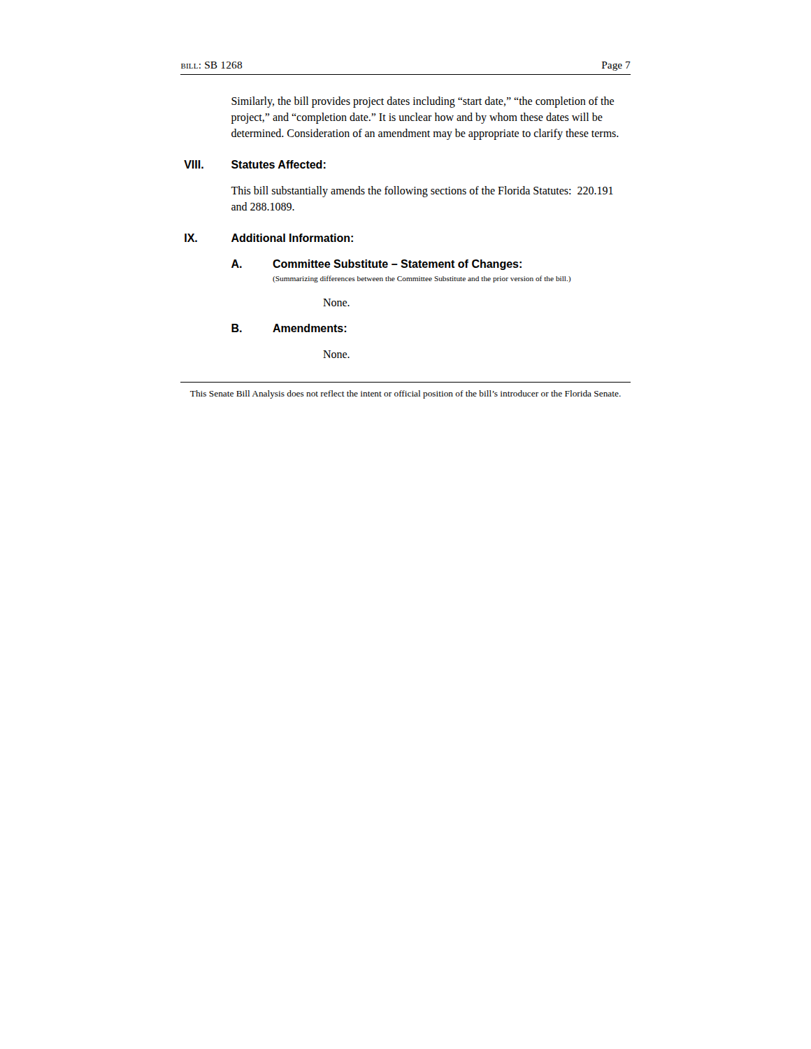BILL: SB 1268
Page 7
Similarly, the bill provides project dates including “start date,” “the completion of the project,” and “completion date.” It is unclear how and by whom these dates will be determined. Consideration of an amendment may be appropriate to clarify these terms.
VIII.
Statutes Affected:
This bill substantially amends the following sections of the Florida Statutes: 220.191 and 288.1089.
IX.
Additional Information:
A.
Committee Substitute – Statement of Changes: (Summarizing differences between the Committee Substitute and the prior version of the bill.)
None.
B.
Amendments:
None.
This Senate Bill Analysis does not reflect the intent or official position of the bill’s introducer or the Florida Senate.